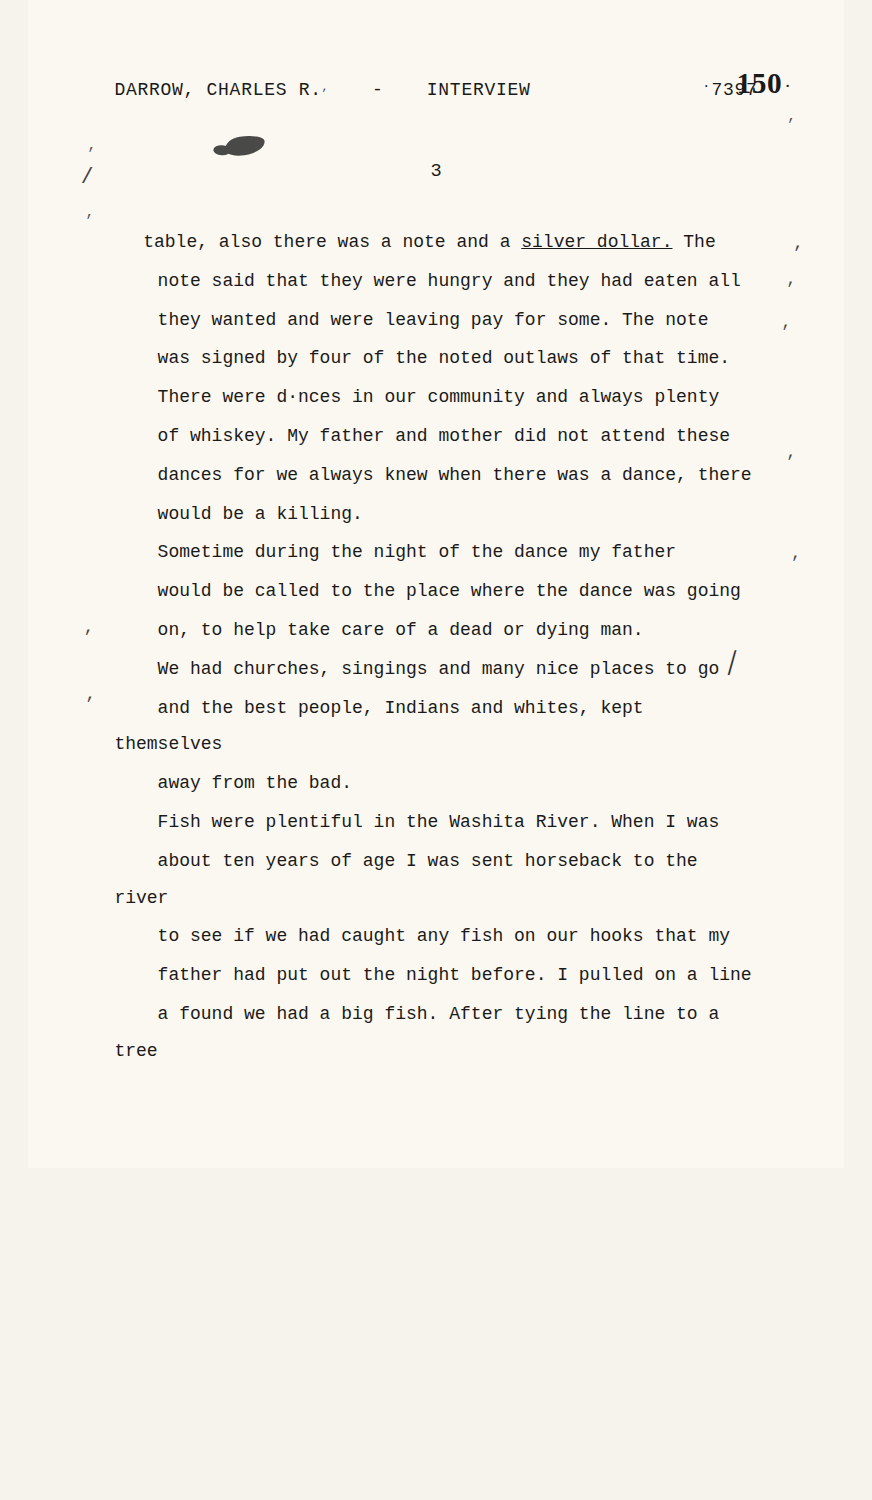150·
,
,
,
/
,
,
,
,
,
,
,
⁄
DARROW, CHARLES R., - INTERVIEW ·7397
3
table, also there was a note and a silver dollar. The
note said that they were hungry and they had eaten all  
they wanted and were leaving pay for some. The note
was signed by four of the noted outlaws of that time.
There were d·nces in our community and always plenty
of whiskey. My father and mother did not attend these
dances for we always knew when there was a dance, there
would be a killing.
Sometime during the night of the dance my father
would be called to the place where the dance was going
on, to help take care of a dead or dying man.
We had churches, singings and many nice places to go
and the best people, Indians and whites, kept themselves
away from the bad.
Fish were plentiful in the Washita River. When I was
about ten years of age I was sent horseback to the river
to see if we had caught any fish on our hooks that my
father had put out the night before. I pulled on a line
a found we had a big fish. After tying the line to a tree